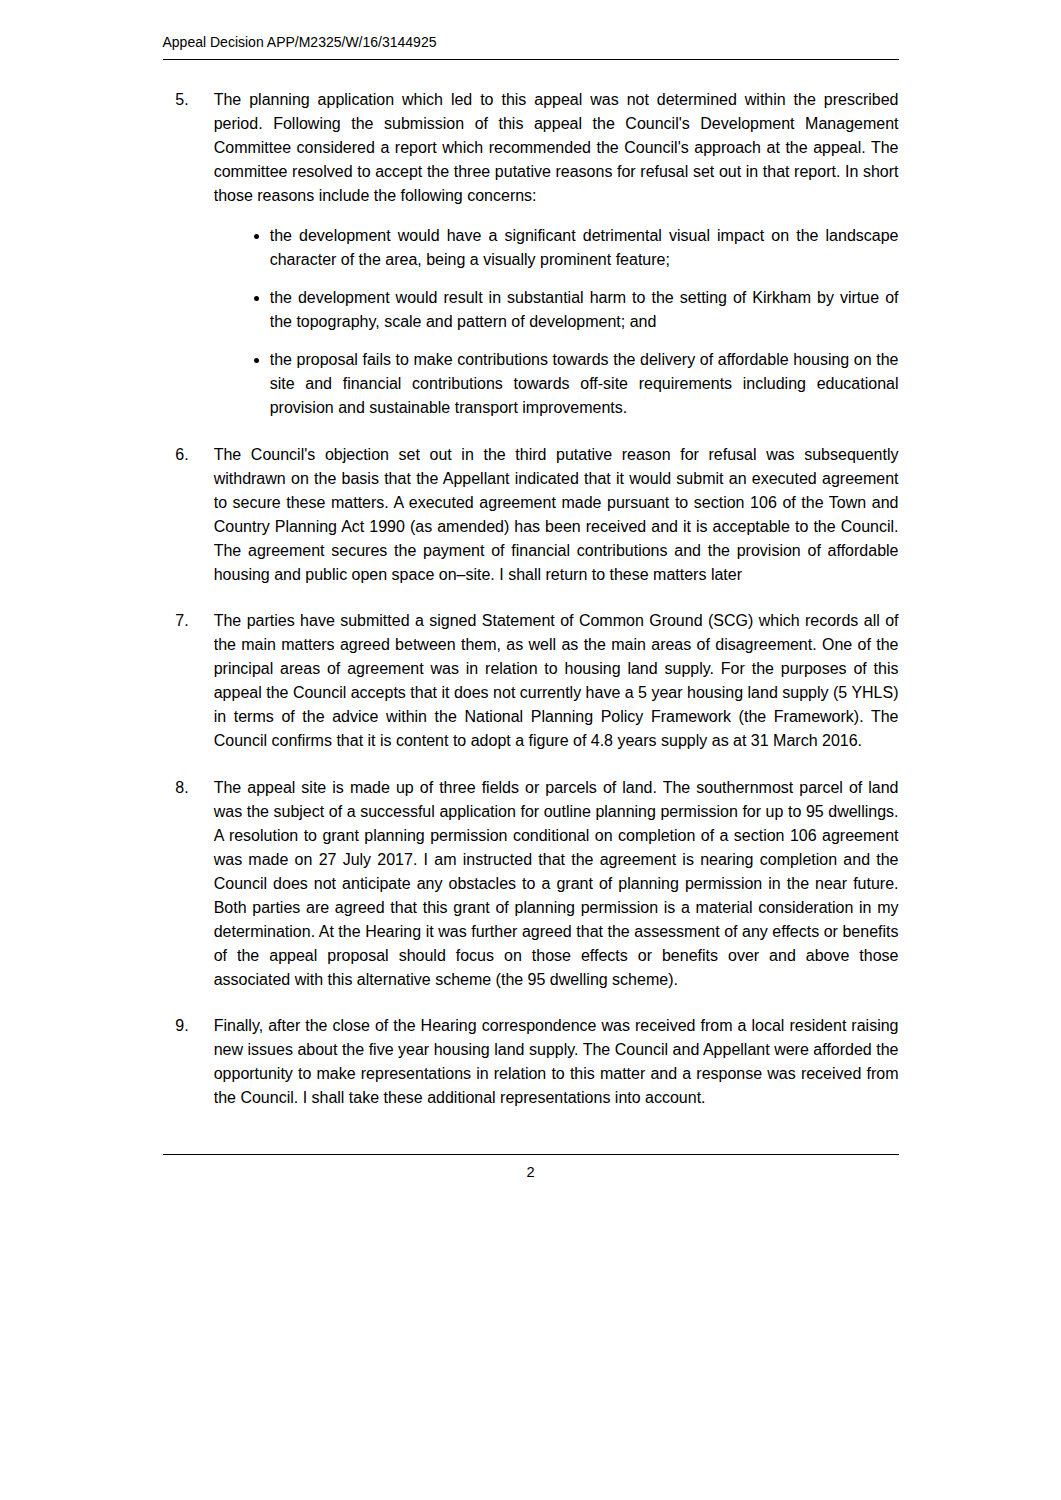Appeal Decision APP/M2325/W/16/3144925
The planning application which led to this appeal was not determined within the prescribed period. Following the submission of this appeal the Council's Development Management Committee considered a report which recommended the Council's approach at the appeal. The committee resolved to accept the three putative reasons for refusal set out in that report. In short those reasons include the following concerns:
the development would have a significant detrimental visual impact on the landscape character of the area, being a visually prominent feature;
the development would result in substantial harm to the setting of Kirkham by virtue of the topography, scale and pattern of development; and
the proposal fails to make contributions towards the delivery of affordable housing on the site and financial contributions towards off-site requirements including educational provision and sustainable transport improvements.
The Council's objection set out in the third putative reason for refusal was subsequently withdrawn on the basis that the Appellant indicated that it would submit an executed agreement to secure these matters. A executed agreement made pursuant to section 106 of the Town and Country Planning Act 1990 (as amended) has been received and it is acceptable to the Council. The agreement secures the payment of financial contributions and the provision of affordable housing and public open space on–site. I shall return to these matters later
The parties have submitted a signed Statement of Common Ground (SCG) which records all of the main matters agreed between them, as well as the main areas of disagreement. One of the principal areas of agreement was in relation to housing land supply. For the purposes of this appeal the Council accepts that it does not currently have a 5 year housing land supply (5 YHLS) in terms of the advice within the National Planning Policy Framework (the Framework). The Council confirms that it is content to adopt a figure of 4.8 years supply as at 31 March 2016.
The appeal site is made up of three fields or parcels of land. The southernmost parcel of land was the subject of a successful application for outline planning permission for up to 95 dwellings. A resolution to grant planning permission conditional on completion of a section 106 agreement was made on 27 July 2017. I am instructed that the agreement is nearing completion and the Council does not anticipate any obstacles to a grant of planning permission in the near future. Both parties are agreed that this grant of planning permission is a material consideration in my determination. At the Hearing it was further agreed that the assessment of any effects or benefits of the appeal proposal should focus on those effects or benefits over and above those associated with this alternative scheme (the 95 dwelling scheme).
Finally, after the close of the Hearing correspondence was received from a local resident raising new issues about the five year housing land supply. The Council and Appellant were afforded the opportunity to make representations in relation to this matter and a response was received from the Council. I shall take these additional representations into account.
2